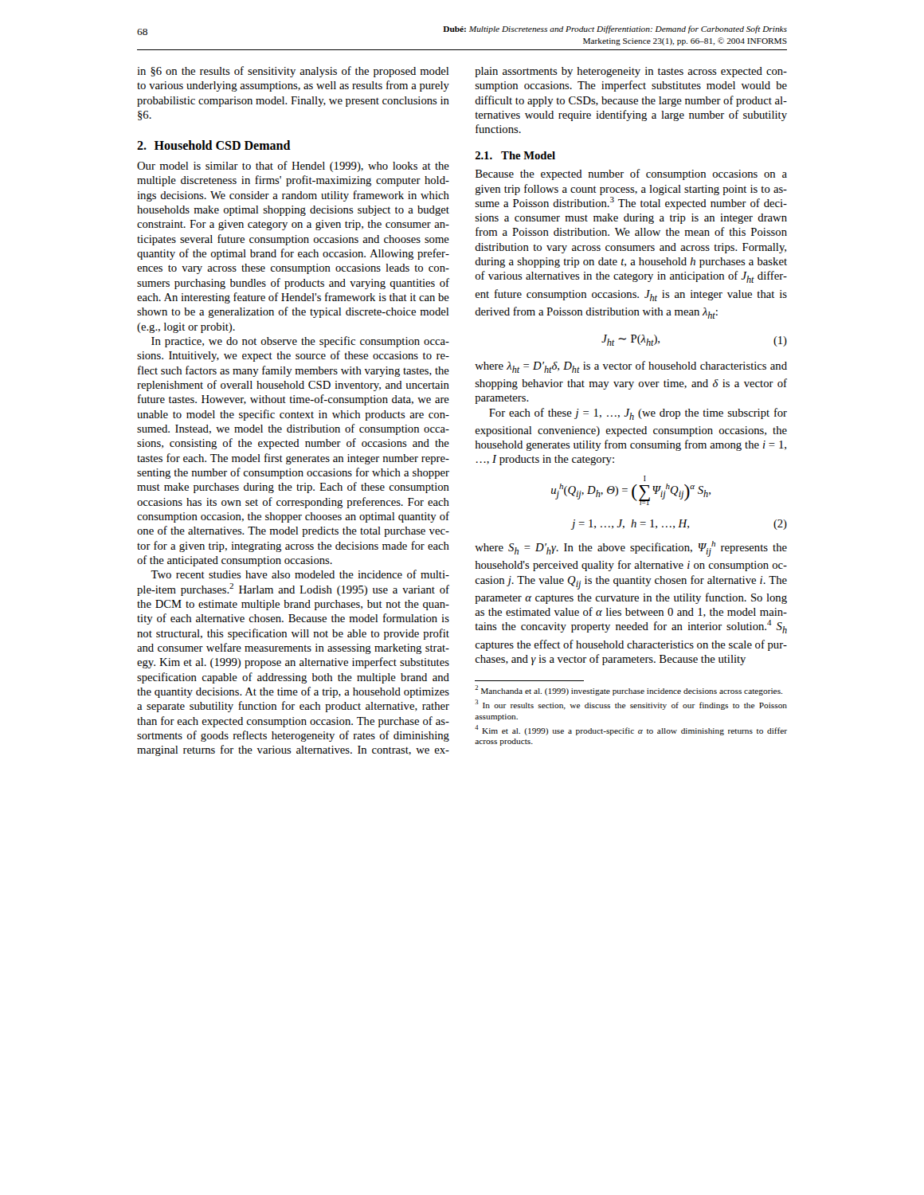68
Dubé: Multiple Discreteness and Product Differentiation: Demand for Carbonated Soft Drinks
Marketing Science 23(1), pp. 66–81, © 2004 INFORMS
in §6 on the results of sensitivity analysis of the proposed model to various underlying assumptions, as well as results from a purely probabilistic comparison model. Finally, we present conclusions in §6.
2. Household CSD Demand
Our model is similar to that of Hendel (1999), who looks at the multiple discreteness in firms' profit-maximizing computer holdings decisions. We consider a random utility framework in which households make optimal shopping decisions subject to a budget constraint. For a given category on a given trip, the consumer anticipates several future consumption occasions and chooses some quantity of the optimal brand for each occasion. Allowing preferences to vary across these consumption occasions leads to consumers purchasing bundles of products and varying quantities of each. An interesting feature of Hendel's framework is that it can be shown to be a generalization of the typical discrete-choice model (e.g., logit or probit).
In practice, we do not observe the specific consumption occasions. Intuitively, we expect the source of these occasions to reflect such factors as many family members with varying tastes, the replenishment of overall household CSD inventory, and uncertain future tastes. However, without time-of-consumption data, we are unable to model the specific context in which products are consumed. Instead, we model the distribution of consumption occasions, consisting of the expected number of occasions and the tastes for each. The model first generates an integer number representing the number of consumption occasions for which a shopper must make purchases during the trip. Each of these consumption occasions has its own set of corresponding preferences. For each consumption occasion, the shopper chooses an optimal quantity of one of the alternatives. The model predicts the total purchase vector for a given trip, integrating across the decisions made for each of the anticipated consumption occasions.
Two recent studies have also modeled the incidence of multiple-item purchases.2 Harlam and Lodish (1995) use a variant of the DCM to estimate multiple brand purchases, but not the quantity of each alternative chosen. Because the model formulation is not structural, this specification will not be able to provide profit and consumer welfare measurements in assessing marketing strategy. Kim et al. (1999) propose an alternative imperfect substitutes specification capable of addressing both the multiple brand and the quantity decisions. At the time of a trip, a household optimizes a separate subutility function for each product alternative, rather than for each expected consumption occasion. The purchase of assortments of goods reflects heterogeneity of rates of diminishing marginal returns for the various alternatives. In contrast, we explain assortments by heterogeneity in tastes across expected consumption occasions. The imperfect substitutes model would be difficult to apply to CSDs, because the large number of product alternatives would require identifying a large number of subutility functions.
2.1. The Model
Because the expected number of consumption occasions on a given trip follows a count process, a logical starting point is to assume a Poisson distribution.3 The total expected number of decisions a consumer must make during a trip is an integer drawn from a Poisson distribution. We allow the mean of this Poisson distribution to vary across consumers and across trips. Formally, during a shopping trip on date t, a household h purchases a basket of various alternatives in the category in anticipation of Jht different future consumption occasions. Jht is an integer value that is derived from a Poisson distribution with a mean λht:
Jht ∼ P(λht), (1)
where λht = D′htδ, Dht is a vector of household characteristics and shopping behavior that may vary over time, and δ is a vector of parameters.
For each of these j = 1, …, Jh (we drop the time subscript for expositional convenience) expected consumption occasions, the household generates utility from consuming from among the i = 1, …, I products in the category:
ujh(Qij, Dh, Θ) = (I∑i=1 ΨijhQij)α Sh,
j = 1, …, J, h = 1, …, H, (2)
where Sh = D′hγ. In the above specification, Ψijh represents the household's perceived quality for alternative i on consumption occasion j. The value Qij is the quantity chosen for alternative i. The parameter α captures the curvature in the utility function. So long as the estimated value of α lies between 0 and 1, the model maintains the concavity property needed for an interior solution.4 Sh captures the effect of household characteristics on the scale of purchases, and γ is a vector of parameters. Because the utility
2 Manchanda et al. (1999) investigate purchase incidence decisions across categories.
3 In our results section, we discuss the sensitivity of our findings to the Poisson assumption.
4 Kim et al. (1999) use a product-specific α to allow diminishing returns to differ across products.